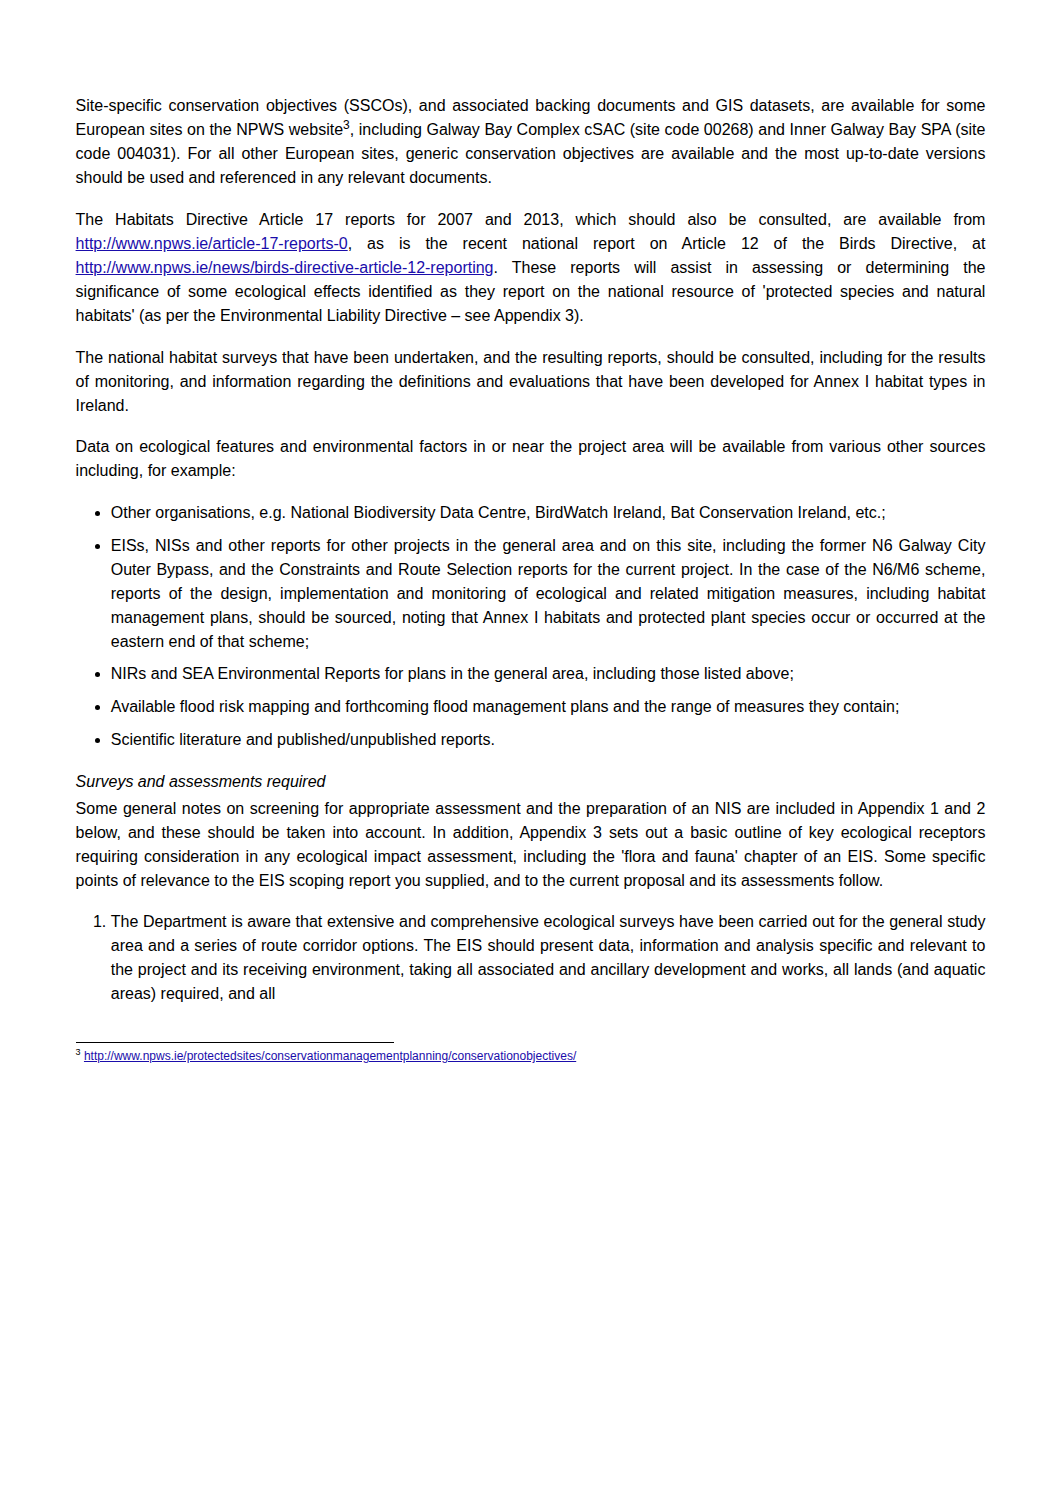Site-specific conservation objectives (SSCOs), and associated backing documents and GIS datasets, are available for some European sites on the NPWS website3, including Galway Bay Complex cSAC (site code 00268) and Inner Galway Bay SPA (site code 004031). For all other European sites, generic conservation objectives are available and the most up-to-date versions should be used and referenced in any relevant documents.
The Habitats Directive Article 17 reports for 2007 and 2013, which should also be consulted, are available from http://www.npws.ie/article-17-reports-0, as is the recent national report on Article 12 of the Birds Directive, at http://www.npws.ie/news/birds-directive-article-12-reporting. These reports will assist in assessing or determining the significance of some ecological effects identified as they report on the national resource of 'protected species and natural habitats' (as per the Environmental Liability Directive – see Appendix 3).
The national habitat surveys that have been undertaken, and the resulting reports, should be consulted, including for the results of monitoring, and information regarding the definitions and evaluations that have been developed for Annex I habitat types in Ireland.
Data on ecological features and environmental factors in or near the project area will be available from various other sources including, for example:
Other organisations, e.g. National Biodiversity Data Centre, BirdWatch Ireland, Bat Conservation Ireland, etc.;
EISs, NISs and other reports for other projects in the general area and on this site, including the former N6 Galway City Outer Bypass, and the Constraints and Route Selection reports for the current project. In the case of the N6/M6 scheme, reports of the design, implementation and monitoring of ecological and related mitigation measures, including habitat management plans, should be sourced, noting that Annex I habitats and protected plant species occur or occurred at the eastern end of that scheme;
NIRs and SEA Environmental Reports for plans in the general area, including those listed above;
Available flood risk mapping and forthcoming flood management plans and the range of measures they contain;
Scientific literature and published/unpublished reports.
Surveys and assessments required
Some general notes on screening for appropriate assessment and the preparation of an NIS are included in Appendix 1 and 2 below, and these should be taken into account. In addition, Appendix 3 sets out a basic outline of key ecological receptors requiring consideration in any ecological impact assessment, including the 'flora and fauna' chapter of an EIS. Some specific points of relevance to the EIS scoping report you supplied, and to the current proposal and its assessments follow.
The Department is aware that extensive and comprehensive ecological surveys have been carried out for the general study area and a series of route corridor options. The EIS should present data, information and analysis specific and relevant to the project and its receiving environment, taking all associated and ancillary development and works, all lands (and aquatic areas) required, and all
3 http://www.npws.ie/protectedsites/conservationmanagementplanning/conservationobjectives/